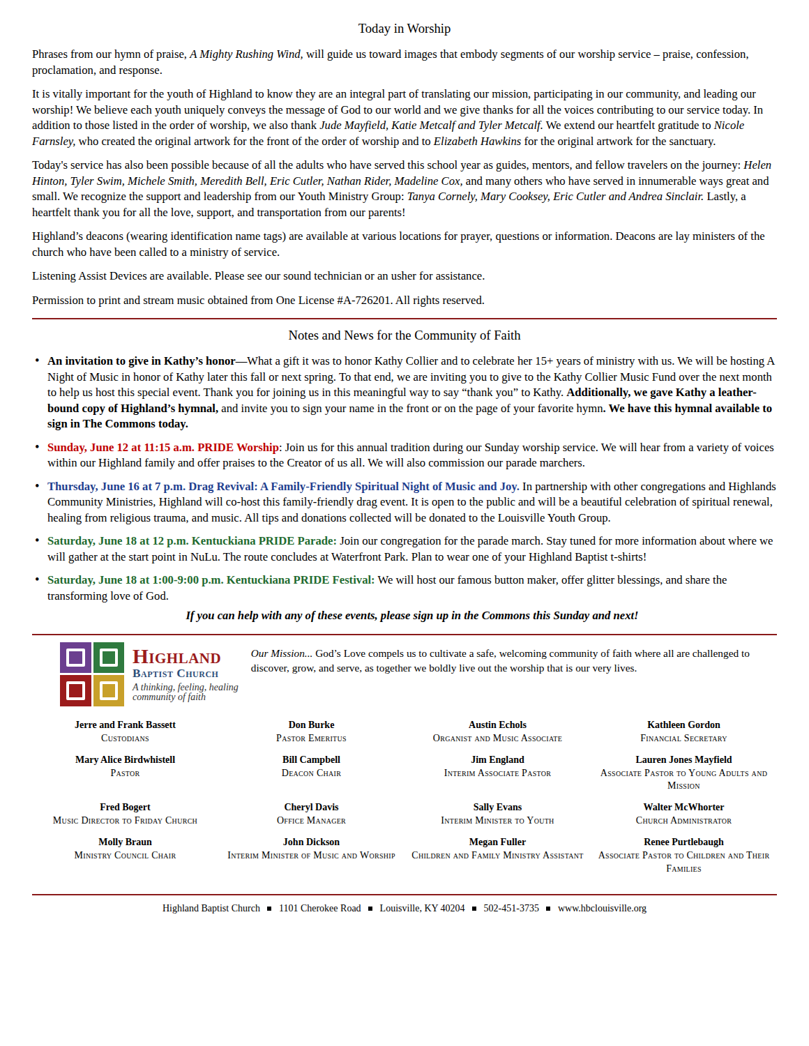Today in Worship
Phrases from our hymn of praise, A Mighty Rushing Wind, will guide us toward images that embody segments of our worship service – praise, confession, proclamation, and response.
It is vitally important for the youth of Highland to know they are an integral part of translating our mission, participating in our community, and leading our worship! We believe each youth uniquely conveys the message of God to our world and we give thanks for all the voices contributing to our service today. In addition to those listed in the order of worship, we also thank Jude Mayfield, Katie Metcalf and Tyler Metcalf. We extend our heartfelt gratitude to Nicole Farnsley, who created the original artwork for the front of the order of worship and to Elizabeth Hawkins for the original artwork for the sanctuary.
Today's service has also been possible because of all the adults who have served this school year as guides, mentors, and fellow travelers on the journey: Helen Hinton, Tyler Swim, Michele Smith, Meredith Bell, Eric Cutler, Nathan Rider, Madeline Cox, and many others who have served in innumerable ways great and small. We recognize the support and leadership from our Youth Ministry Group: Tanya Cornely, Mary Cooksey, Eric Cutler and Andrea Sinclair. Lastly, a heartfelt thank you for all the love, support, and transportation from our parents!
Highland’s deacons (wearing identification name tags) are available at various locations for prayer, questions or information. Deacons are lay ministers of the church who have been called to a ministry of service.
Listening Assist Devices are available. Please see our sound technician or an usher for assistance.
Permission to print and stream music obtained from One License #A-726201. All rights reserved.
Notes and News for the Community of Faith
An invitation to give in Kathy’s honor—What a gift it was to honor Kathy Collier and to celebrate her 15+ years of ministry with us. We will be hosting A Night of Music in honor of Kathy later this fall or next spring. To that end, we are inviting you to give to the Kathy Collier Music Fund over the next month to help us host this special event. Thank you for joining us in this meaningful way to say “thank you” to Kathy. Additionally, we gave Kathy a leather-bound copy of Highland’s hymnal, and invite you to sign your name in the front or on the page of your favorite hymn. We have this hymnal available to sign in The Commons today.
Sunday, June 12 at 11:15 a.m. PRIDE Worship: Join us for this annual tradition during our Sunday worship service. We will hear from a variety of voices within our Highland family and offer praises to the Creator of us all. We will also commission our parade marchers.
Thursday, June 16 at 7 p.m. Drag Revival: A Family-Friendly Spiritual Night of Music and Joy. In partnership with other congregations and Highlands Community Ministries, Highland will co-host this family-friendly drag event. It is open to the public and will be a beautiful celebration of spiritual renewal, healing from religious trauma, and music. All tips and donations collected will be donated to the Louisville Youth Group.
Saturday, June 18 at 12 p.m. Kentuckiana PRIDE Parade: Join our congregation for the parade march. Stay tuned for more information about where we will gather at the start point in NuLu. The route concludes at Waterfront Park. Plan to wear one of your Highland Baptist t-shirts!
Saturday, June 18 at 1:00-9:00 p.m. Kentuckiana PRIDE Festival: We will host our famous button maker, offer glitter blessings, and share the transforming love of God. If you can help with any of these events, please sign up in the Commons this Sunday and next!
Highland
Baptist Church
A thinking, feeling, healing
community of faith
Our Mission... God’s Love compels us to cultivate a safe, welcoming community of faith where all are challenged to discover, grow, and serve, as together we boldly live out the worship that is our very lives.
| Jerre and Frank Bassett Custodians | Don Burke Pastor Emeritus | Austin Echols Organist and Music Associate | Kathleen Gordon Financial Secretary |
| Mary Alice Birdwhistell Pastor | Bill Campbell Deacon Chair | Jim England Interim Associate Pastor | Lauren Jones Mayfield Associate Pastor to Young Adults and Mission |
| Fred Bogert Music Director to Friday Church | Cheryl Davis Office Manager | Sally Evans Interim Minister to Youth | Walter McWhorter Church Administrator |
| Molly Braun Ministry Council Chair | John Dickson Interim Minister of Music and Worship | Megan Fuller Children and Family Ministry Assistant | Renee Purtlebaugh Associate Pastor to Children and Their Families |
Highland Baptist Church 1101 Cherokee Road Louisville, KY 40204 502-451-3735 www.hbclouisville.org